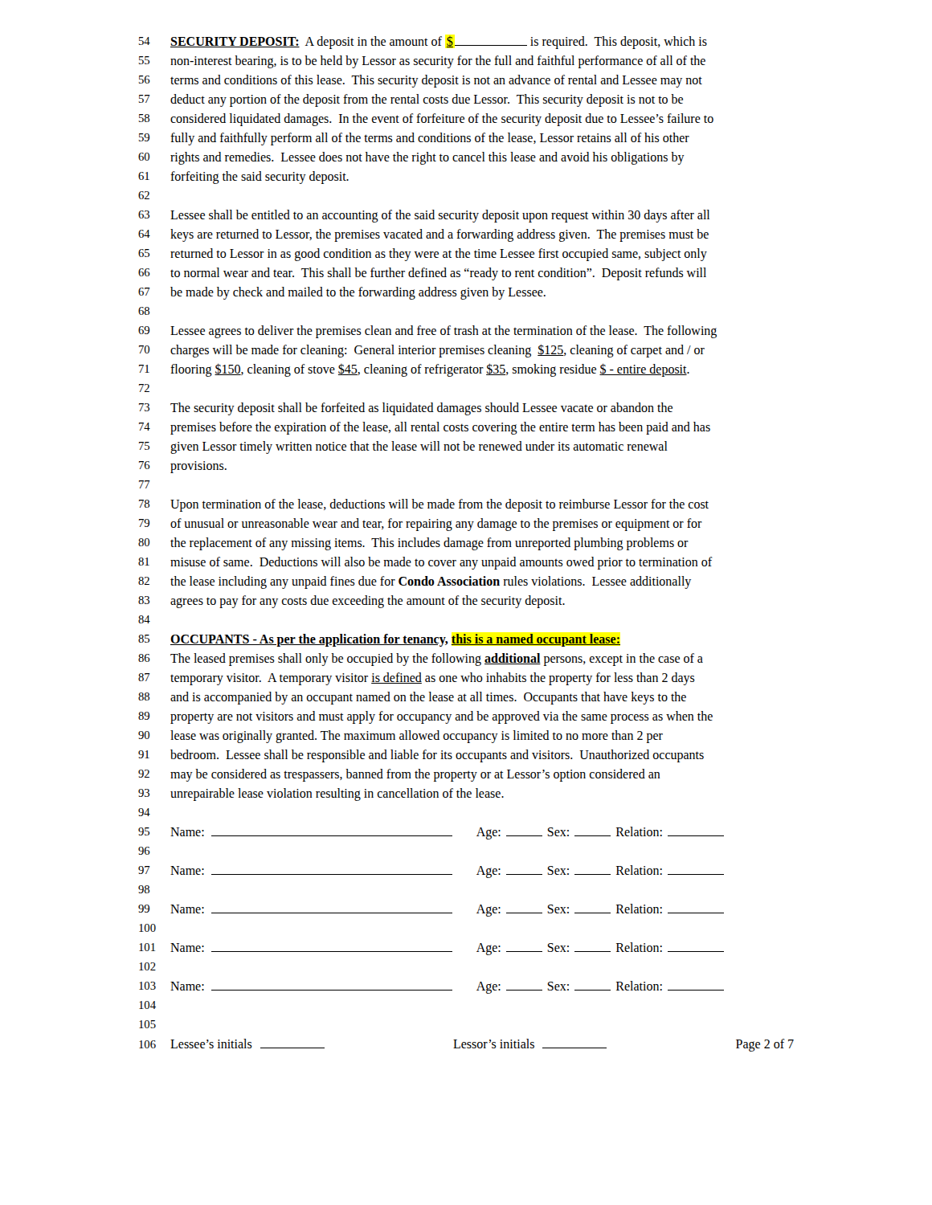54
SECURITY DEPOSIT: A deposit in the amount of $ is required. This deposit, which is
55
non-interest bearing, is to be held by Lessor as security for the full and faithful performance of all of the
56
terms and conditions of this lease. This security deposit is not an advance of rental and Lessee may not
57
deduct any portion of the deposit from the rental costs due Lessor. This security deposit is not to be
58
considered liquidated damages. In the event of forfeiture of the security deposit due to Lessee’s failure to
59
fully and faithfully perform all of the terms and conditions of the lease, Lessor retains all of his other
60
rights and remedies. Lessee does not have the right to cancel this lease and avoid his obligations by
61
forfeiting the said security deposit.
62
63
Lessee shall be entitled to an accounting of the said security deposit upon request within 30 days after all
64
keys are returned to Lessor, the premises vacated and a forwarding address given. The premises must be
65
returned to Lessor in as good condition as they were at the time Lessee first occupied same, subject only
66
to normal wear and tear. This shall be further defined as “ready to rent condition”. Deposit refunds will
67
be made by check and mailed to the forwarding address given by Lessee.
68
69
Lessee agrees to deliver the premises clean and free of trash at the termination of the lease. The following
70
charges will be made for cleaning: General interior premises cleaning $125, cleaning of carpet and / or
71
flooring $150, cleaning of stove $45, cleaning of refrigerator $35, smoking residue $ - entire deposit.
72
73
The security deposit shall be forfeited as liquidated damages should Lessee vacate or abandon the
74
premises before the expiration of the lease, all rental costs covering the entire term has been paid and has
75
given Lessor timely written notice that the lease will not be renewed under its automatic renewal
76
provisions.
77
78
Upon termination of the lease, deductions will be made from the deposit to reimburse Lessor for the cost
79
of unusual or unreasonable wear and tear, for repairing any damage to the premises or equipment or for
80
the replacement of any missing items. This includes damage from unreported plumbing problems or
81
misuse of same. Deductions will also be made to cover any unpaid amounts owed prior to termination of
82
the lease including any unpaid fines due for Condo Association rules violations. Lessee additionally
83
agrees to pay for any costs due exceeding the amount of the security deposit.
84
85
OCCUPANTS - As per the application for tenancy, this is a named occupant lease:
86
The leased premises shall only be occupied by the following additional persons, except in the case of a
87
temporary visitor. A temporary visitor is defined as one who inhabits the property for less than 2 days
88
and is accompanied by an occupant named on the lease at all times. Occupants that have keys to the
89
property are not visitors and must apply for occupancy and be approved via the same process as when the
90
lease was originally granted. The maximum allowed occupancy is limited to no more than 2 per
91
bedroom. Lessee shall be responsible and liable for its occupants and visitors. Unauthorized occupants
92
may be considered as trespassers, banned from the property or at Lessor’s option considered an
93
unrepairable lease violation resulting in cancellation of the lease.
94
95
Name: Age: Sex: Relation:
96
97
Name: Age: Sex: Relation:
98
99
Name: Age: Sex: Relation:
100
101
Name: Age: Sex: Relation:
102
103
Name: Age: Sex: Relation:
104
105
106
Lessee’s initials Lessor’s initials Page 2 of 7